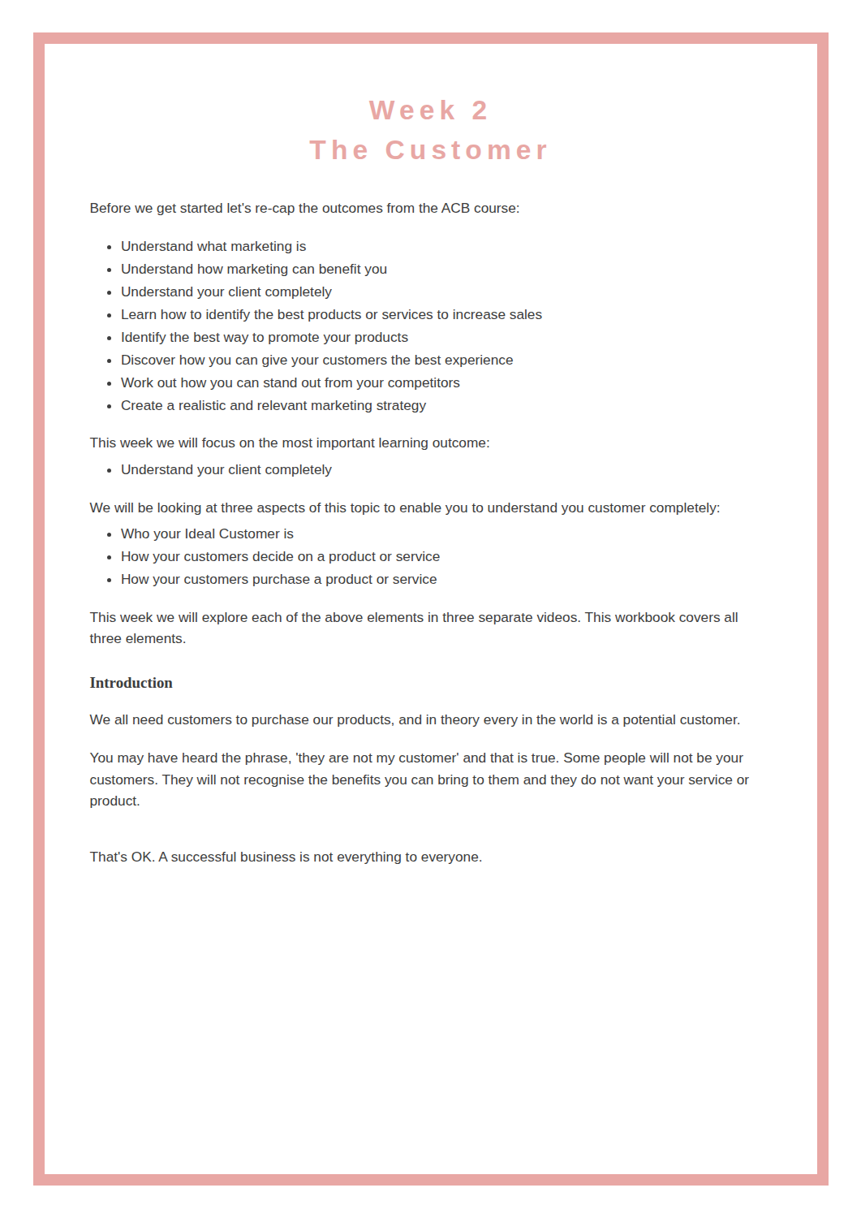Week 2 The Customer
Before we get started let's re-cap the outcomes from the ACB course:
Understand what marketing is
Understand how marketing can benefit you
Understand your client completely
Learn how to identify the best products or services to increase sales
Identify the best way to promote your products
Discover how you can give your customers the best experience
Work out how you can stand out from your competitors
Create a realistic and relevant marketing strategy
This week we will focus on the most important learning outcome:
Understand your client completely
We will be looking at three aspects of this topic to enable you to understand you customer completely:
Who your Ideal Customer is
How your customers decide on a product or service
How your customers purchase a product or service
This week we will explore each of the above elements in three separate videos. This workbook covers all three elements.
Introduction
We all need customers to purchase our products, and in theory every in the world is a potential customer.
You may have heard the phrase, 'they are not my customer' and that is true. Some people will not be your customers. They will not recognise the benefits you can bring to them and they do not want your service or product.
That's OK. A successful business is not everything to everyone.